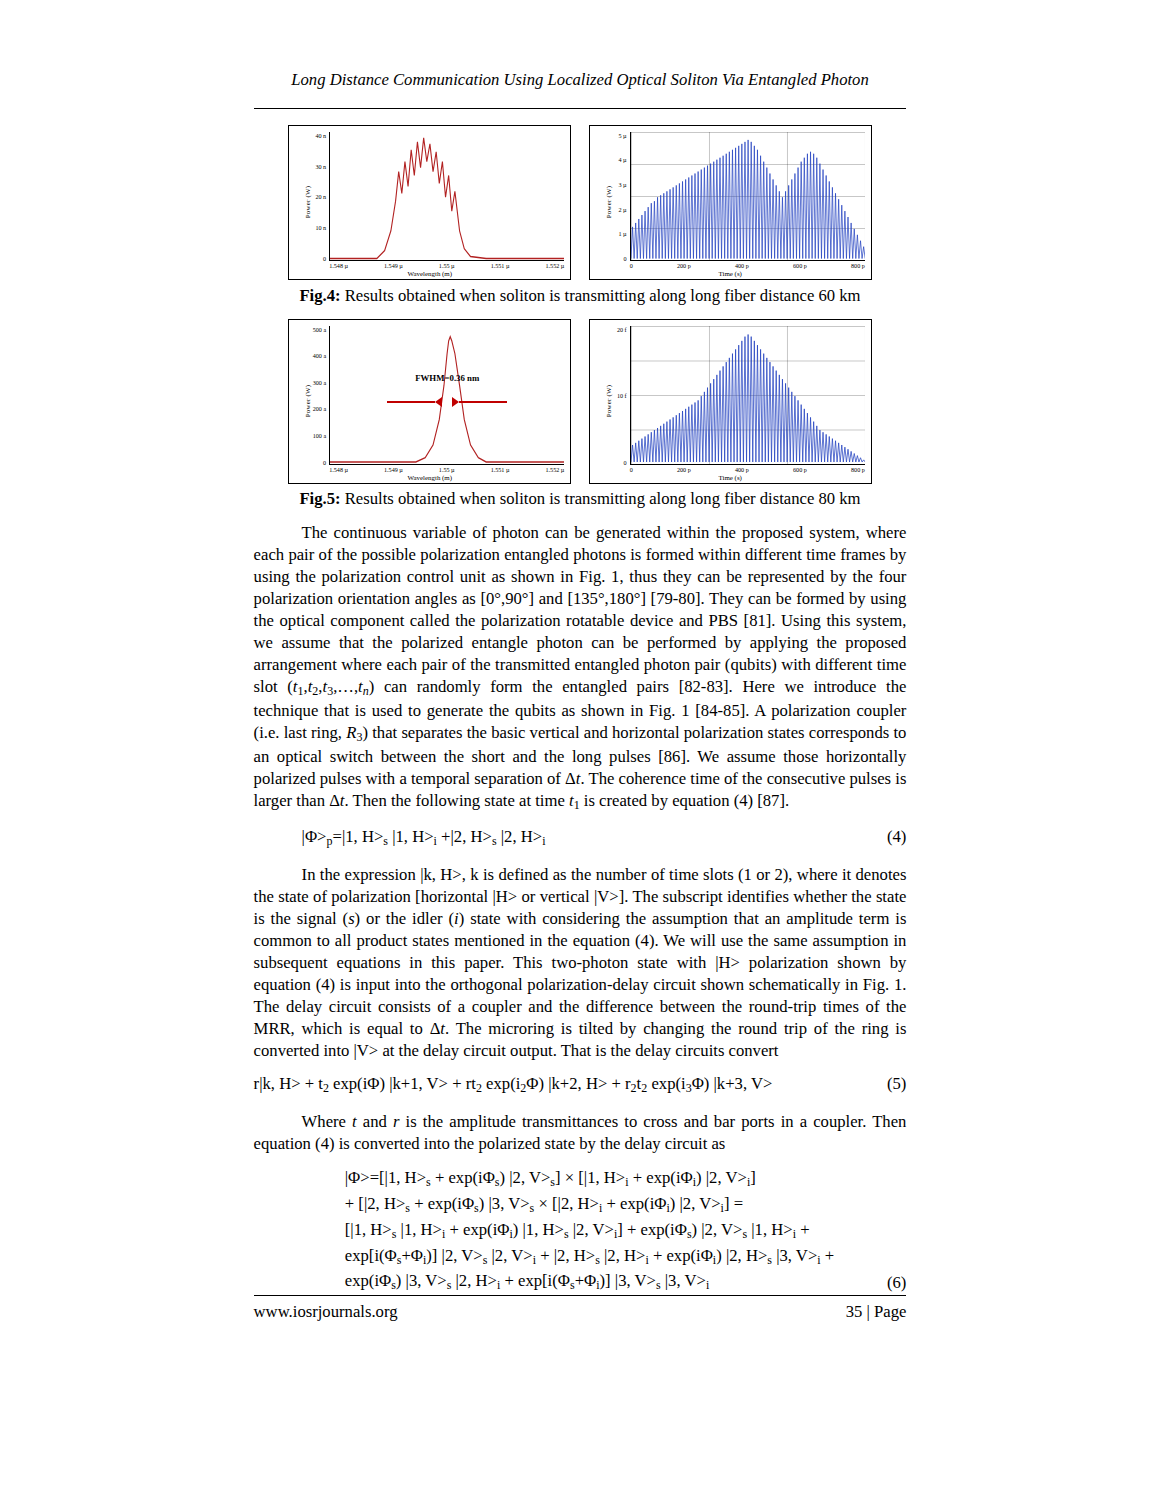Long Distance Communication Using Localized Optical Soliton Via Entangled Photon
Power (W)
40 n 30 n 20 n 10 n 0
1.548 µ 1.549 µ 1.55 µ 1.551 µ 1.552 µ
Wavelength (m)
Power (W)
5 µ 4 µ 3 µ 2 µ 1 µ 0
0 200 p 400 p 600 p 800 p
Time (s)
Fig.4: Results obtained when soliton is transmitting along long fiber distance 60 km
Power (W)
500 a 400 a 300 a 200 a 100 a 0
FWHM=0.36 nm
1.548 µ 1.549 µ 1.55 µ 1.551 µ 1.552 µ
Wavelength (m)
Power (W)
20 f 10 f 0
0 200 p 400 p 600 p 800 p
Time (s)
Fig.5: Results obtained when soliton is transmitting along long fiber distance 80 km
The continuous variable of photon can be generated within the proposed system, where each pair of the possible polarization entangled photons is formed within different time frames by using the polarization control unit as shown in Fig. 1, thus they can be represented by the four polarization orientation angles as [0°,90°] and [135°,180°] [79-80]. They can be formed by using the optical component called the polarization rotatable device and PBS [81]. Using this system, we assume that the polarized entangle photon can be performed by applying the proposed arrangement where each pair of the transmitted entangled photon pair (qubits) with different time slot (t1,t2,t3,…,tn) can randomly form the entangled pairs [82-83]. Here we introduce the technique that is used to generate the qubits as shown in Fig. 1 [84-85]. A polarization coupler (i.e. last ring, R3) that separates the basic vertical and horizontal polarization states corresponds to an optical switch between the short and the long pulses [86]. We assume those horizontally polarized pulses with a temporal separation of Δt. The coherence time of the consecutive pulses is larger than Δt. Then the following state at time t1 is created by equation (4) [87].
|Φ>p=|1, H>s |1, H>i +|2, H>s |2, H>i (4)
In the expression |k, H>, k is defined as the number of time slots (1 or 2), where it denotes the state of polarization [horizontal |H> or vertical |V>]. The subscript identifies whether the state is the signal (s) or the idler (i) state with considering the assumption that an amplitude term is common to all product states mentioned in the equation (4). We will use the same assumption in subsequent equations in this paper. This two-photon state with |H> polarization shown by equation (4) is input into the orthogonal polarization-delay circuit shown schematically in Fig. 1. The delay circuit consists of a coupler and the difference between the round-trip times of the MRR, which is equal to Δt. The microring is tilted by changing the round trip of the ring is converted into |V> at the delay circuit output. That is the delay circuits convert
r|k, H> + t2 exp(iΦ) |k+1, V> + rt2 exp(i2Φ) |k+2, H> + r2t2 exp(i3Φ) |k+3, V> (5)
Where t and r is the amplitude transmittances to cross and bar ports in a coupler. Then equation (4) is converted into the polarized state by the delay circuit as
|Φ>=[|1, H>s + exp(iΦs) |2, V>s] × [|1, H>i + exp(iΦi) |2, V>i]
+ [|2, H>s + exp(iΦs) |3, V>s × [|2, H>i + exp(iΦi) |2, V>i] =
[|1, H>s |1, H>i + exp(iΦi) |1, H>s |2, V>i] + exp(iΦs) |2, V>s |1, H>i +
exp[i(Φs+Φi)] |2, V>s |2, V>i + |2, H>s |2, H>i + exp(iΦi) |2, H>s |3, V>i +
exp(iΦs) |3, V>s |2, H>i + exp[i(Φs+Φi)] |3, V>s |3, V>i (6)
www.iosrjournals.org 35 | Page